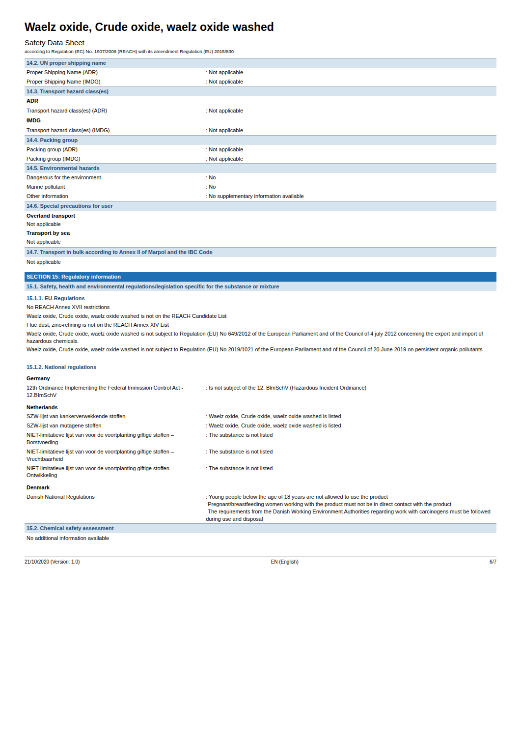Waelz oxide, Crude oxide, waelz oxide washed
Safety Data Sheet
according to Regulation (EC) No. 1907/2006 (REACH) with its amendment Regulation (EU) 2015/830
14.2. UN proper shipping name
| Proper Shipping Name (ADR) | : Not applicable |
| Proper Shipping Name (IMDG) | : Not applicable |
14.3. Transport hazard class(es)
ADR
| Transport hazard class(es) (ADR) | : Not applicable |
IMDG
| Transport hazard class(es) (IMDG) | : Not applicable |
14.4. Packing group
| Packing group (ADR) | : Not applicable |
| Packing group (IMDG) | : Not applicable |
14.5. Environmental hazards
| Dangerous for the environment | : No |
| Marine pollutant | : No |
| Other information | : No supplementary information available |
14.6. Special precautions for user
Overland transport
Not applicable
Transport by sea
Not applicable
14.7. Transport in bulk according to Annex II of Marpol and the IBC Code
Not applicable
SECTION 15: Regulatory information
15.1. Safety, health and environmental regulations/legislation specific for the substance or mixture
15.1.1. EU-Regulations
No REACH Annex XVII restrictions
Waelz oxide, Crude oxide, waelz oxide washed is not on the REACH Candidate List
Flue dust, zinc-refining is not on the REACH Annex XIV List
Waelz oxide, Crude oxide, waelz oxide washed is not subject to Regulation (EU) No 649/2012 of the European Parliament and of the Council of 4 july 2012 concerning the export and import of hazardous chemicals.
Waelz oxide, Crude oxide, waelz oxide washed is not subject to Regulation (EU) No 2019/1021 of the European Parliament and of the Council of 20 June 2019 on persistent organic pollutants
15.1.2. National regulations
Germany
| 12th Ordinance Implementing the Federal Immission Control Act - 12.BImSchV | : Is not subject of the 12. BlmSchV (Hazardous Incident Ordinance) |
Netherlands
| SZW-lijst van kankerverwekkende stoffen | : Waelz oxide, Crude oxide, waelz oxide washed is listed |
| SZW-lijst van mutagene stoffen | : Waelz oxide, Crude oxide, waelz oxide washed is listed |
| NIET-limitatieve lijst van voor de voortplanting giftige stoffen – Borstvoeding | : The substance is not listed |
| NIET-limitatieve lijst van voor de voortplanting giftige stoffen – Vruchtbaarheid | : The substance is not listed |
| NIET-limitatieve lijst van voor de voortplanting giftige stoffen – Ontwikkeling | : The substance is not listed |
Denmark
| Danish National Regulations | : Young people below the age of 18 years are not allowed to use the product Pregnant/breastfeeding women working with the product must not be in direct contact with the product The requirements from the Danish Working Environment Authorities regarding work with carcinogens must be followed during use and disposal |
15.2. Chemical safety assessment
No additional information available
21/10/2020 (Version: 1.0) EN (English) 6/7